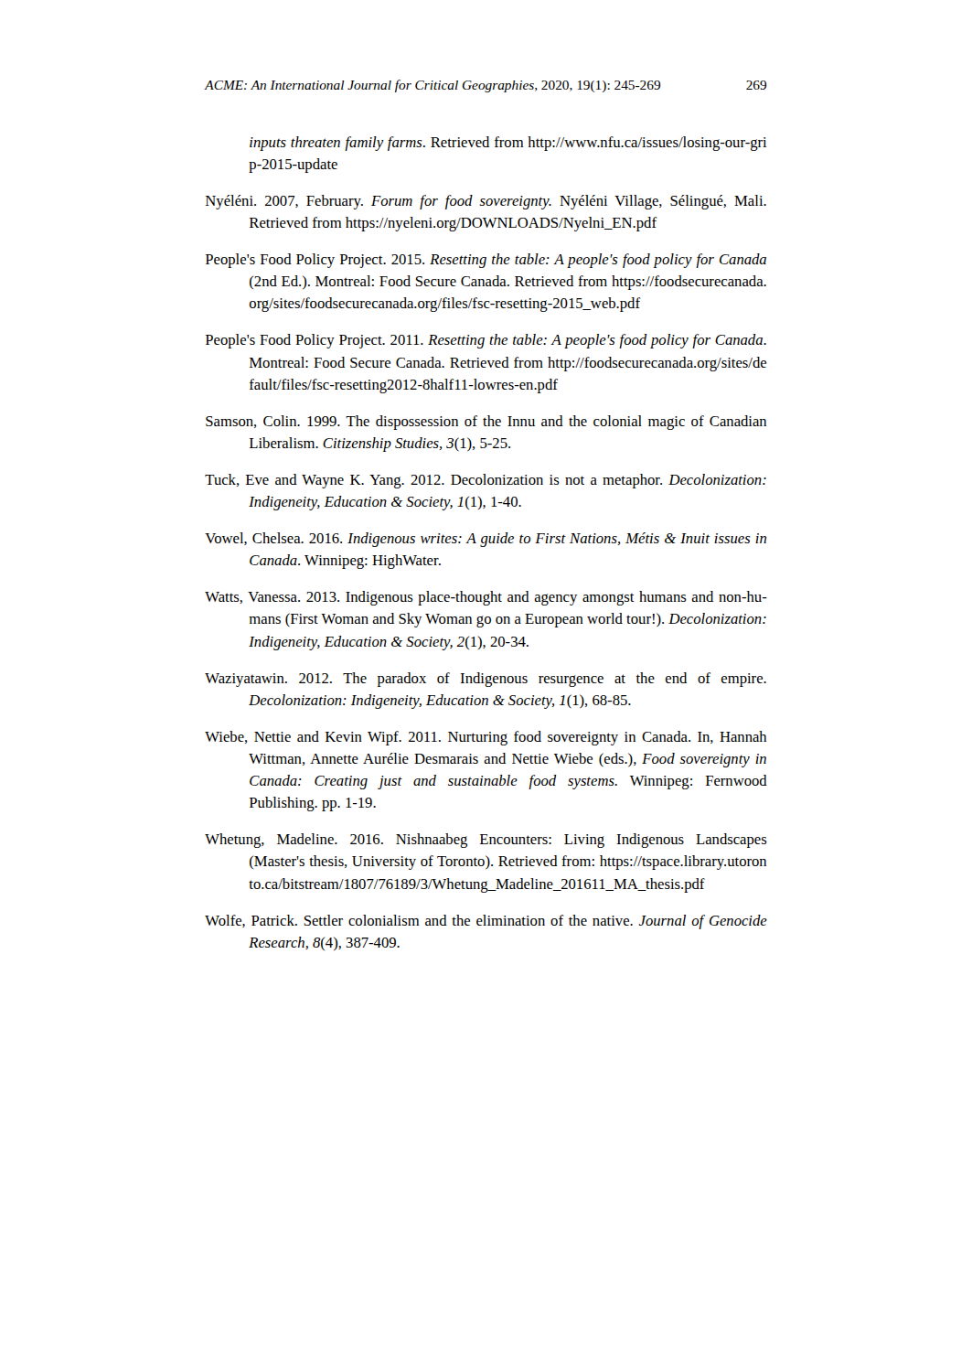ACME: An International Journal for Critical Geographies, 2020, 19(1): 245-269 269
inputs threaten family farms. Retrieved from http://www.nfu.ca/issues/losing-our-grip-2015-update
Nyéléni. 2007, February. Forum for food sovereignty. Nyéléni Village, Sélingué, Mali. Retrieved from https://nyeleni.org/DOWNLOADS/Nyelni_EN.pdf
People's Food Policy Project. 2015. Resetting the table: A people's food policy for Canada (2nd Ed.). Montreal: Food Secure Canada. Retrieved from https://foodsecurecanada.org/sites/foodsecurecanada.org/files/fsc-resetting-2015_web.pdf
People's Food Policy Project. 2011. Resetting the table: A people's food policy for Canada. Montreal: Food Secure Canada. Retrieved from http://foodsecurecanada.org/sites/default/files/fsc-resetting2012-8half11-lowres-en.pdf
Samson, Colin. 1999. The dispossession of the Innu and the colonial magic of Canadian Liberalism. Citizenship Studies, 3(1), 5-25.
Tuck, Eve and Wayne K. Yang. 2012. Decolonization is not a metaphor. Decolonization: Indigeneity, Education & Society, 1(1), 1-40.
Vowel, Chelsea. 2016. Indigenous writes: A guide to First Nations, Métis & Inuit issues in Canada. Winnipeg: HighWater.
Watts, Vanessa. 2013. Indigenous place-thought and agency amongst humans and non-humans (First Woman and Sky Woman go on a European world tour!). Decolonization: Indigeneity, Education & Society, 2(1), 20-34.
Waziyatawin. 2012. The paradox of Indigenous resurgence at the end of empire. Decolonization: Indigeneity, Education & Society, 1(1), 68-85.
Wiebe, Nettie and Kevin Wipf. 2011. Nurturing food sovereignty in Canada. In, Hannah Wittman, Annette Aurélie Desmarais and Nettie Wiebe (eds.), Food sovereignty in Canada: Creating just and sustainable food systems. Winnipeg: Fernwood Publishing. pp. 1-19.
Whetung, Madeline. 2016. Nishnaabeg Encounters: Living Indigenous Landscapes (Master's thesis, University of Toronto). Retrieved from: https://tspace.library.utoronto.ca/bitstream/1807/76189/3/Whetung_Madeline_201611_MA_thesis.pdf
Wolfe, Patrick. Settler colonialism and the elimination of the native. Journal of Genocide Research, 8(4), 387-409.